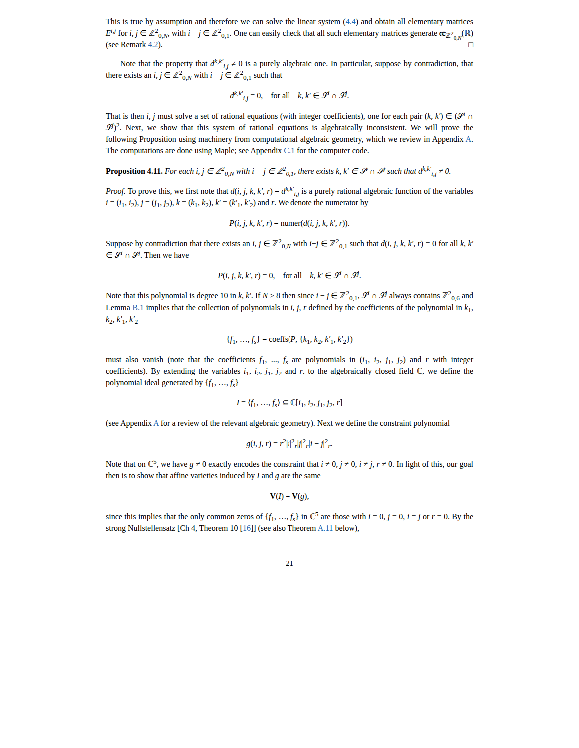This is true by assumption and therefore we can solve the linear system (4.4) and obtain all elementary matrices Ei,j for i, j ∈ ℤ20,N, with i − j ∈ ℤ20,1. One can easily check that all such elementary matrices generate 𝔠𝕔ℤ20,N(ℝ) (see Remark 4.2). □
Note that the property that dk,k′i,j ≠ 0 is a purely algebraic one. In particular, suppose by contradiction, that there exists an i, j ∈ ℤ20,N with i − j ∈ ℤ20,1 such that
dk,k′i,j = 0, for all k, k′ ∈ 𝒮i ∩ 𝒮j.
That is then i, j must solve a set of rational equations (with integer coefficients), one for each pair (k, k′) ∈ (𝒮i ∩ 𝒮j)2. Next, we show that this system of rational equations is algebraically inconsistent. We will prove the following Proposition using machinery from computational algebraic geometry, which we review in Appendix A. The computations are done using Maple; see Appendix C.1 for the computer code.
Proposition 4.11. For each i, j ∈ ℤ20,N with i − j ∈ ℤ20,1, there exists k, k′ ∈ 𝒮i ∩ 𝒮j such that dk,k′i,j ≠ 0.
Proof. To prove this, we first note that d(i, j, k, k′, r) = dk,k′i,j is a purely rational algebraic function of the variables i = (i1, i2), j = (j1, j2), k = (k1, k2), k′ = (k′1, k′2) and r. We denote the numerator by
P(i, j, k, k′, r) = numer(d(i, j, k, k′, r)).
Suppose by contradiction that there exists an i, j ∈ ℤ20,N with i−j ∈ ℤ20,1 such that d(i, j, k, k′, r) = 0 for all k, k′ ∈ 𝒮i ∩ 𝒮j. Then we have
P(i, j, k, k′, r) = 0, for all k, k′ ∈ 𝒮i ∩ 𝒮j.
Note that this polynomial is degree 10 in k, k′. If N ≥ 8 then since i − j ∈ ℤ20,1, 𝒮i ∩ 𝒮j always contains ℤ20,6 and Lemma B.1 implies that the collection of polynomials in i, j, r defined by the coefficients of the polynomial in k1, k2, k′1, k′2
{f1, …, fs} = coeffs(P, {k1, k2, k′1, k′2})
must also vanish (note that the coefficients f1, ..., fs are polynomials in (i1, i2, j1, j2) and r with integer coefficients). By extending the variables i1, i2, j1, j2 and r, to the algebraically closed field ℂ, we define the polynomial ideal generated by {f1, …, fs}
I = ⟨f1, …, fs⟩ ⊆ ℂ[i1, i2, j1, j2, r]
(see Appendix A for a review of the relevant algebraic geometry). Next we define the constraint polynomial
g(i, j, r) = r2|i|2r|j|2r|i − j|2r.
Note that on ℂ5, we have g ≠ 0 exactly encodes the constraint that i ≠ 0, j ≠ 0, i ≠ j, r ≠ 0. In light of this, our goal then is to show that affine varieties induced by I and g are the same
V(I) = V(g),
since this implies that the only common zeros of {f1, …, fs} in ℂ5 are those with i = 0, j = 0, i = j or r = 0. By the strong Nullstellensatz [Ch 4, Theorem 10 [16]] (see also Theorem A.11 below),
21